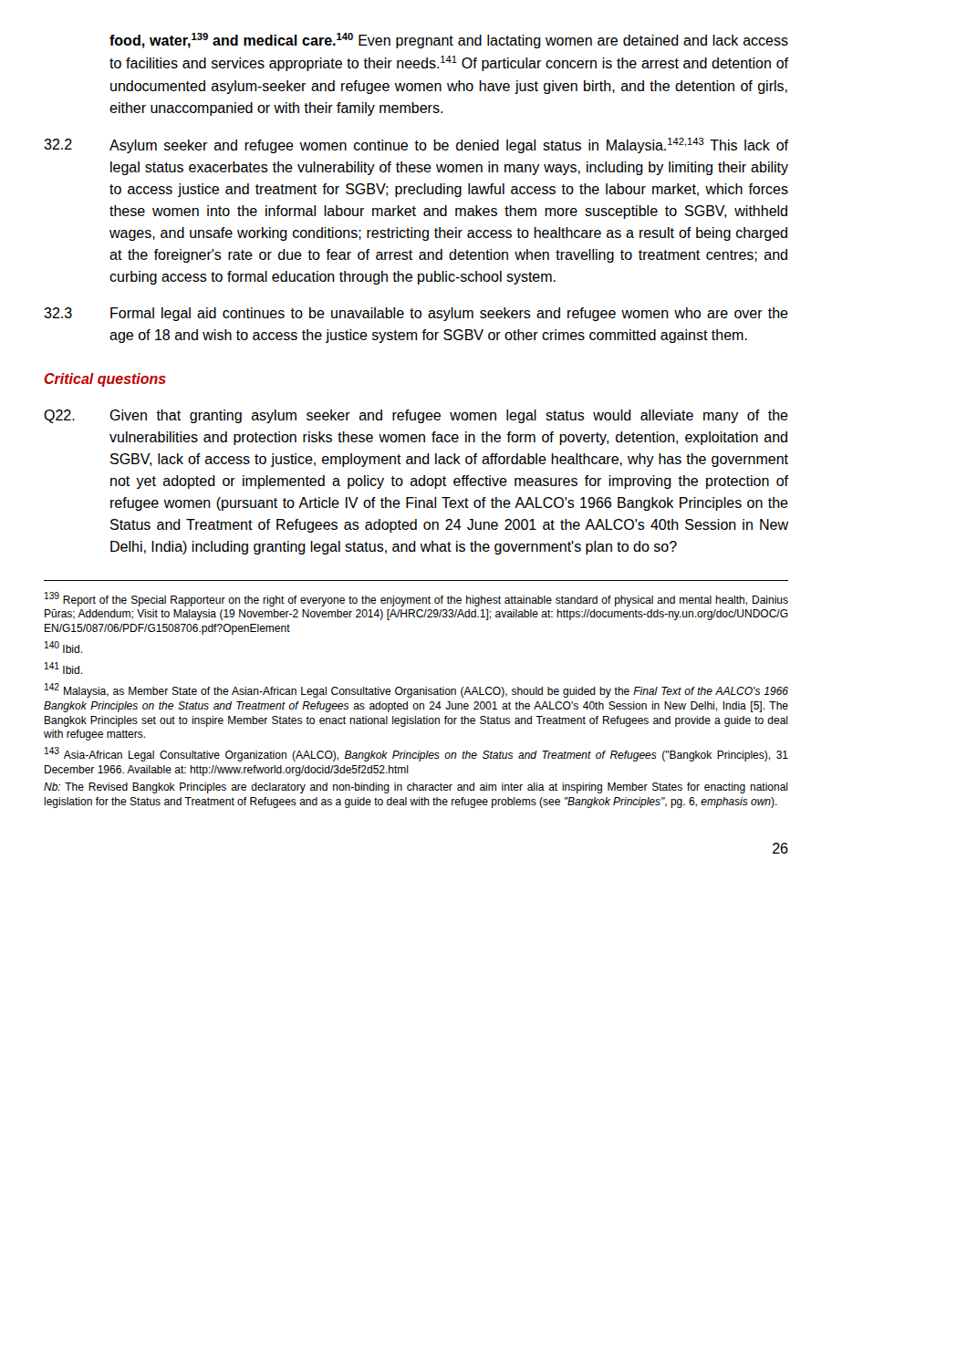food, water,139 and medical care.140 Even pregnant and lactating women are detained and lack access to facilities and services appropriate to their needs.141 Of particular concern is the arrest and detention of undocumented asylum-seeker and refugee women who have just given birth, and the detention of girls, either unaccompanied or with their family members.
32.2
Asylum seeker and refugee women continue to be denied legal status in Malaysia.142,143 This lack of legal status exacerbates the vulnerability of these women in many ways, including by limiting their ability to access justice and treatment for SGBV; precluding lawful access to the labour market, which forces these women into the informal labour market and makes them more susceptible to SGBV, withheld wages, and unsafe working conditions; restricting their access to healthcare as a result of being charged at the foreigner's rate or due to fear of arrest and detention when travelling to treatment centres; and curbing access to formal education through the public-school system.
32.3
Formal legal aid continues to be unavailable to asylum seekers and refugee women who are over the age of 18 and wish to access the justice system for SGBV or other crimes committed against them.
Critical questions
Q22.
Given that granting asylum seeker and refugee women legal status would alleviate many of the vulnerabilities and protection risks these women face in the form of poverty, detention, exploitation and SGBV, lack of access to justice, employment and lack of affordable healthcare, why has the government not yet adopted or implemented a policy to adopt effective measures for improving the protection of refugee women (pursuant to Article IV of the Final Text of the AALCO's 1966 Bangkok Principles on the Status and Treatment of Refugees as adopted on 24 June 2001 at the AALCO's 40th Session in New Delhi, India) including granting legal status, and what is the government's plan to do so?
139 Report of the Special Rapporteur on the right of everyone to the enjoyment of the highest attainable standard of physical and mental health, Dainius Pūras; Addendum; Visit to Malaysia (19 November-2 November 2014) [A/HRC/29/33/Add.1]; available at: https://documents-dds-ny.un.org/doc/UNDOC/GEN/G15/087/06/PDF/G1508706.pdf?OpenElement
140 Ibid.
141 Ibid.
142 Malaysia, as Member State of the Asian-African Legal Consultative Organisation (AALCO), should be guided by the Final Text of the AALCO's 1966 Bangkok Principles on the Status and Treatment of Refugees as adopted on 24 June 2001 at the AALCO's 40th Session in New Delhi, India [5]. The Bangkok Principles set out to inspire Member States to enact national legislation for the Status and Treatment of Refugees and provide a guide to deal with refugee matters.
143 Asia-African Legal Consultative Organization (AALCO), Bangkok Principles on the Status and Treatment of Refugees ("Bangkok Principles), 31 December 1966. Available at: http://www.refworld.org/docid/3de5f2d52.html
Nb: The Revised Bangkok Principles are declaratory and non-binding in character and aim inter alia at inspiring Member States for enacting national legislation for the Status and Treatment of Refugees and as a guide to deal with the refugee problems (see "Bangkok Principles", pg. 6, emphasis own).
26